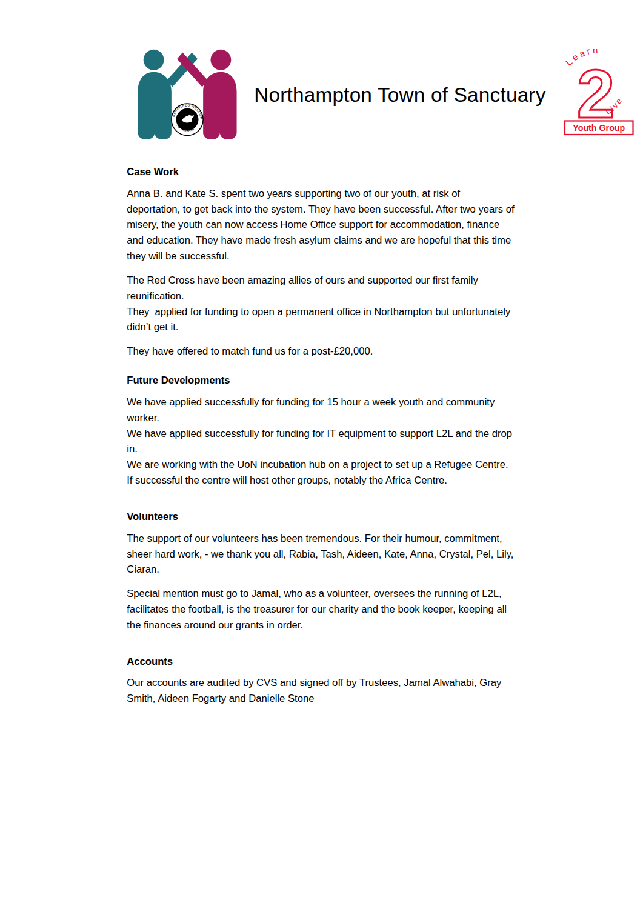REFUGEES WELCOME TO BRITAIN
Northampton Town of Sanctuary
2 Learn Live Youth Group
Case Work
Anna B. and Kate S. spent two years supporting two of our youth, at risk of deportation, to get back into the system. They have been successful. After two years of misery, the youth can now access Home Office support for accommodation, finance and education. They have made fresh asylum claims and we are hopeful that this time they will be successful.
The Red Cross have been amazing allies of ours and supported our first family reunification.
They applied for funding to open a permanent office in Northampton but unfortunately didn’t get it.
They have offered to match fund us for a post-£20,000.
Future Developments
We have applied successfully for funding for 15 hour a week youth and community worker.
We have applied successfully for funding for IT equipment to support L2L and the drop in.
We are working with the UoN incubation hub on a project to set up a Refugee Centre. If successful the centre will host other groups, notably the Africa Centre.
Volunteers
The support of our volunteers has been tremendous. For their humour, commitment, sheer hard work, - we thank you all, Rabia, Tash, Aideen, Kate, Anna, Crystal, Pel, Lily, Ciaran.
Special mention must go to Jamal, who as a volunteer, oversees the running of L2L, facilitates the football, is the treasurer for our charity and the book keeper, keeping all the finances around our grants in order.
Accounts
Our accounts are audited by CVS and signed off by Trustees, Jamal Alwahabi, Gray Smith, Aideen Fogarty and Danielle Stone